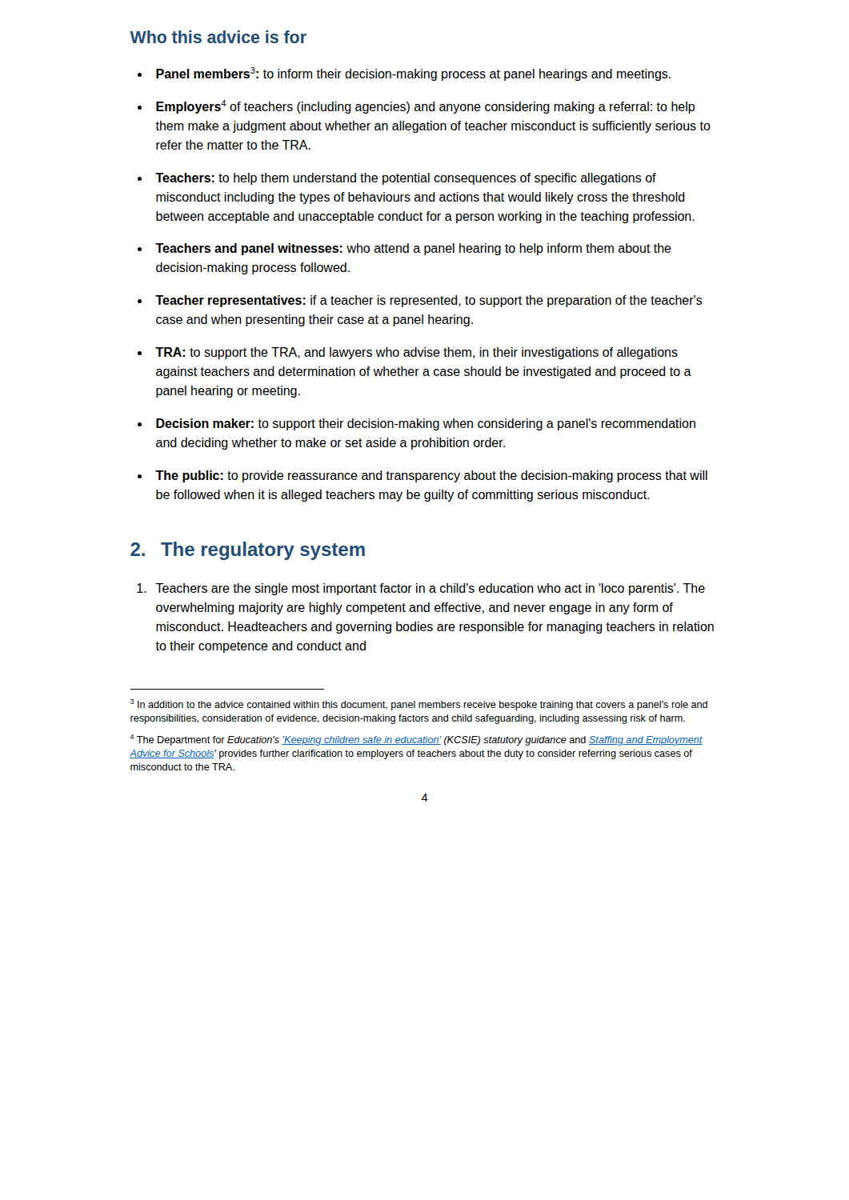Who this advice is for
Panel members3: to inform their decision-making process at panel hearings and meetings.
Employers4 of teachers (including agencies) and anyone considering making a referral: to help them make a judgment about whether an allegation of teacher misconduct is sufficiently serious to refer the matter to the TRA.
Teachers: to help them understand the potential consequences of specific allegations of misconduct including the types of behaviours and actions that would likely cross the threshold between acceptable and unacceptable conduct for a person working in the teaching profession.
Teachers and panel witnesses: who attend a panel hearing to help inform them about the decision-making process followed.
Teacher representatives: if a teacher is represented, to support the preparation of the teacher's case and when presenting their case at a panel hearing.
TRA: to support the TRA, and lawyers who advise them, in their investigations of allegations against teachers and determination of whether a case should be investigated and proceed to a panel hearing or meeting.
Decision maker: to support their decision-making when considering a panel's recommendation and deciding whether to make or set aside a prohibition order.
The public: to provide reassurance and transparency about the decision-making process that will be followed when it is alleged teachers may be guilty of committing serious misconduct.
2. The regulatory system
Teachers are the single most important factor in a child's education who act in 'loco parentis'. The overwhelming majority are highly competent and effective, and never engage in any form of misconduct. Headteachers and governing bodies are responsible for managing teachers in relation to their competence and conduct and
3 In addition to the advice contained within this document, panel members receive bespoke training that covers a panel's role and responsibilities, consideration of evidence, decision-making factors and child safeguarding, including assessing risk of harm.
4 The Department for Education's 'Keeping children safe in education' (KCSIE) statutory guidance and Staffing and Employment Advice for Schools' provides further clarification to employers of teachers about the duty to consider referring serious cases of misconduct to the TRA.
4